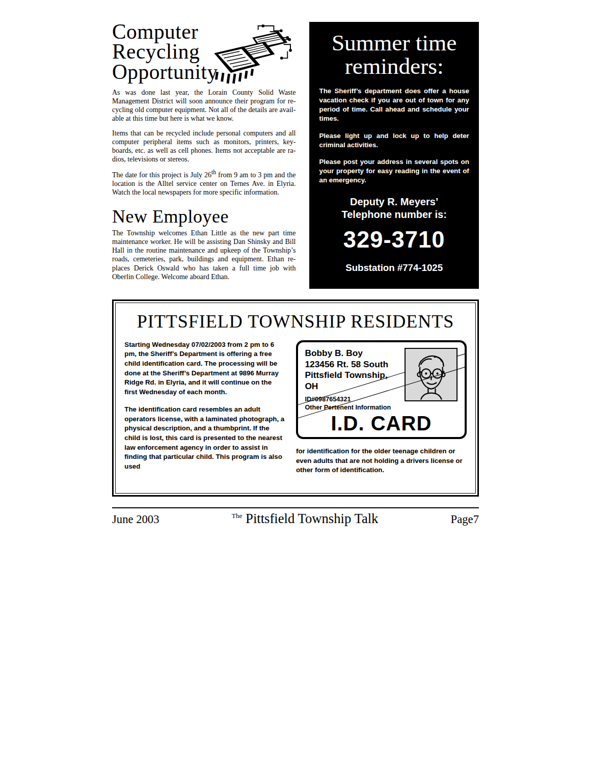Computer
Recycling
Opportunity
As was done last year, the Lorain County Solid Waste Management District will soon announce their program for recycling old computer equipment. Not all of the details are available at this time but here is what we know.
Items that can be recycled include personal computers and all computer peripheral items such as monitors, printers, keyboards, etc. as well as cell phones. Items not acceptable are radios, televisions or stereos.
The date for this project is July 26th from 9 am to 3 pm and the location is the Alltel service center on Ternes Ave. in Elyria. Watch the local newspapers for more specific information.
New Employee
The Township welcomes Ethan Little as the new part time maintenance worker. He will be assisting Dan Shinsky and Bill Hall in the routine maintenance and upkeep of the Township’s roads, cemeteries, park, buildings and equipment. Ethan replaces Derick Oswald who has taken a full time job with Oberlin College. Welcome aboard Ethan.
Summer time reminders:
The Sheriff’s department does offer a house vacation check if you are out of town for any period of time. Call ahead and schedule your times.
Please light up and lock up to help deter criminal activities.
Please post your address in several spots on your property for easy reading in the event of an emergency.
Deputy R. Meyers’
Telephone number is:
329-3710
Substation #774-1025
PITTSFIELD TOWNSHIP RESIDENTS
Starting Wednesday 07/02/2003 from 2 pm to 6 pm, the Sheriff’s Department is offering a free child identification card. The processing will be done at the Sheriff’s Department at 9896 Murray Ridge Rd. in Elyria, and it will continue on the first Wednesday of each month.
The identification card resembles an adult operators license, with a laminated photograph, a physical description, and a thumbprint. If the child is lost, this card is presented to the nearest law enforcement agency in order to assist in finding that particular child. This program is also used
Bobby B. Boy
123456 Rt. 58 South
Pittsfield Township, OH
ID#0987654321
Other Pertenent Information
I.D. CARD
for identification for the older teenage children or even adults that are not holding a drivers license or other form of identification.
June 2003
The Pittsfield Township Talk
Page7